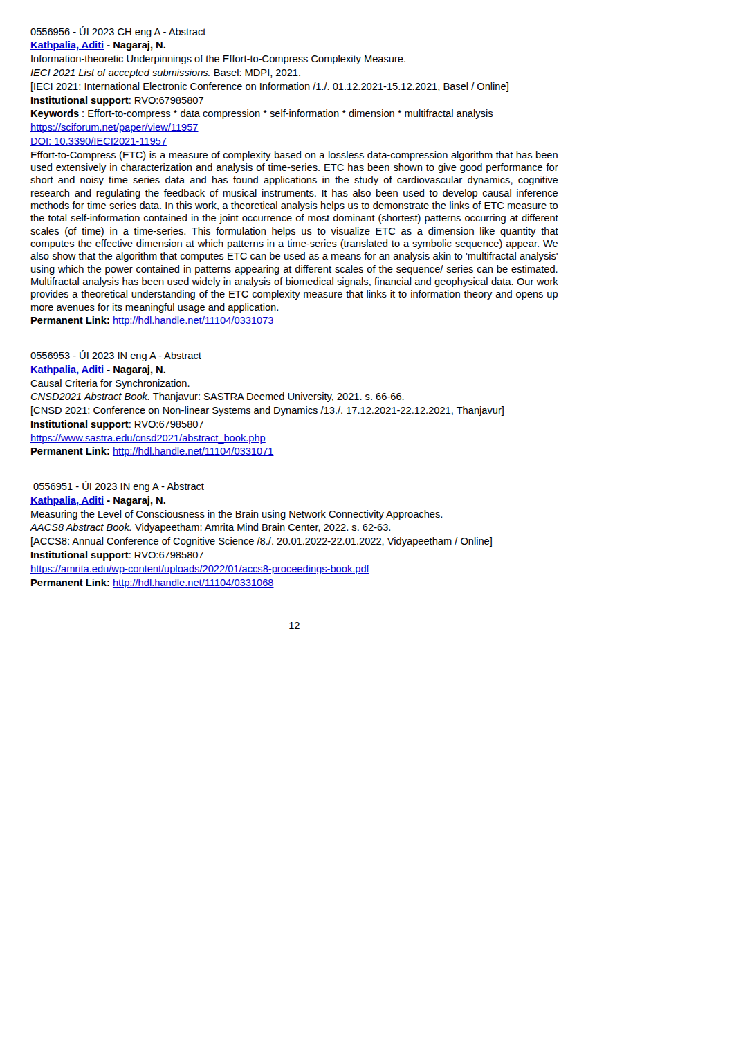0556956 - ÚI 2023 CH eng A - Abstract
Kathpalia, Aditi - Nagaraj, N.
Information-theoretic Underpinnings of the Effort-to-Compress Complexity Measure.
IECI 2021 List of accepted submissions. Basel: MDPI, 2021.
[IECI 2021: International Electronic Conference on Information /1./. 01.12.2021-15.12.2021, Basel / Online]
Institutional support: RVO:67985807
Keywords : Effort-to-compress * data compression * self-information * dimension * multifractal analysis
https://sciforum.net/paper/view/11957
DOI: 10.3390/IECI2021-11957
Effort-to-Compress (ETC) is a measure of complexity based on a lossless data-compression algorithm that has been used extensively in characterization and analysis of time-series. ETC has been shown to give good performance for short and noisy time series data and has found applications in the study of cardiovascular dynamics, cognitive research and regulating the feedback of musical instruments. It has also been used to develop causal inference methods for time series data. In this work, a theoretical analysis helps us to demonstrate the links of ETC measure to the total self-information contained in the joint occurrence of most dominant (shortest) patterns occurring at different scales (of time) in a time-series. This formulation helps us to visualize ETC as a dimension like quantity that computes the effective dimension at which patterns in a time-series (translated to a symbolic sequence) appear. We also show that the algorithm that computes ETC can be used as a means for an analysis akin to 'multifractal analysis' using which the power contained in patterns appearing at different scales of the sequence/ series can be estimated. Multifractal analysis has been used widely in analysis of biomedical signals, financial and geophysical data. Our work provides a theoretical understanding of the ETC complexity measure that links it to information theory and opens up more avenues for its meaningful usage and application.
Permanent Link: http://hdl.handle.net/11104/0331073
0556953 - ÚI 2023 IN eng A - Abstract
Kathpalia, Aditi - Nagaraj, N.
Causal Criteria for Synchronization.
CNSD2021 Abstract Book. Thanjavur: SASTRA Deemed University, 2021. s. 66-66.
[CNSD 2021: Conference on Non-linear Systems and Dynamics /13./. 17.12.2021-22.12.2021, Thanjavur]
Institutional support: RVO:67985807
https://www.sastra.edu/cnsd2021/abstract_book.php
Permanent Link: http://hdl.handle.net/11104/0331071
0556951 - ÚI 2023 IN eng A - Abstract
Kathpalia, Aditi - Nagaraj, N.
Measuring the Level of Consciousness in the Brain using Network Connectivity Approaches.
AACS8 Abstract Book. Vidyapeetham: Amrita Mind Brain Center, 2022. s. 62-63.
[ACCS8: Annual Conference of Cognitive Science /8./. 20.01.2022-22.01.2022, Vidyapeetham / Online]
Institutional support: RVO:67985807
https://amrita.edu/wp-content/uploads/2022/01/accs8-proceedings-book.pdf
Permanent Link: http://hdl.handle.net/11104/0331068
12